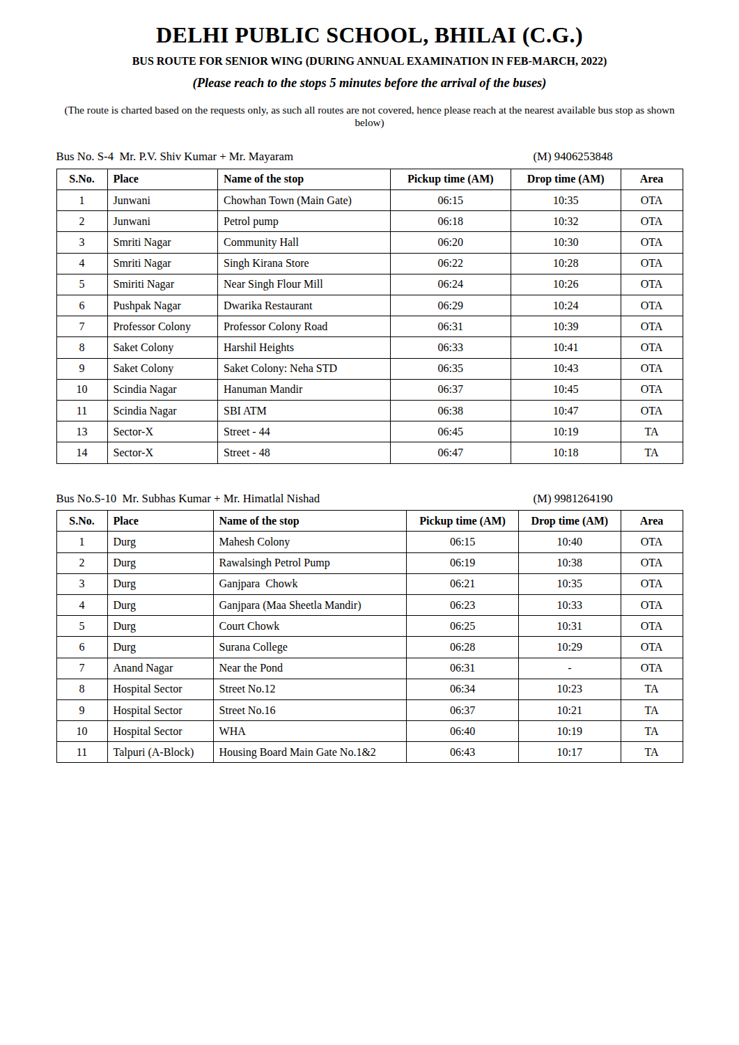DELHI PUBLIC SCHOOL, BHILAI (C.G.)
BUS ROUTE FOR SENIOR WING (DURING ANNUAL EXAMINATION IN FEB-MARCH, 2022)
(Please reach to the stops 5 minutes before the arrival of the buses)
(The route is charted based on the requests only, as such all routes are not covered, hence please reach at the nearest available bus stop as shown below)
Bus No. S-4 Mr. P.V. Shiv Kumar + Mr. Mayaram (M) 9406253848
| S.No. | Place | Name of the stop | Pickup time (AM) | Drop time (AM) | Area |
| --- | --- | --- | --- | --- | --- |
| 1 | Junwani | Chowhan Town (Main Gate) | 06:15 | 10:35 | OTA |
| 2 | Junwani | Petrol pump | 06:18 | 10:32 | OTA |
| 3 | Smriti Nagar | Community Hall | 06:20 | 10:30 | OTA |
| 4 | Smriti Nagar | Singh Kirana Store | 06:22 | 10:28 | OTA |
| 5 | Smiriti Nagar | Near Singh Flour Mill | 06:24 | 10:26 | OTA |
| 6 | Pushpak Nagar | Dwarika Restaurant | 06:29 | 10:24 | OTA |
| 7 | Professor Colony | Professor Colony Road | 06:31 | 10:39 | OTA |
| 8 | Saket Colony | Harshil Heights | 06:33 | 10:41 | OTA |
| 9 | Saket Colony | Saket Colony: Neha STD | 06:35 | 10:43 | OTA |
| 10 | Scindia Nagar | Hanuman Mandir | 06:37 | 10:45 | OTA |
| 11 | Scindia Nagar | SBI ATM | 06:38 | 10:47 | OTA |
| 13 | Sector-X | Street - 44 | 06:45 | 10:19 | TA |
| 14 | Sector-X | Street - 48 | 06:47 | 10:18 | TA |
Bus No.S-10 Mr. Subhas Kumar + Mr. Himatlal Nishad (M) 9981264190
| S.No. | Place | Name of the stop | Pickup time (AM) | Drop time (AM) | Area |
| --- | --- | --- | --- | --- | --- |
| 1 | Durg | Mahesh Colony | 06:15 | 10:40 | OTA |
| 2 | Durg | Rawalsingh Petrol Pump | 06:19 | 10:38 | OTA |
| 3 | Durg | Ganjpara Chowk | 06:21 | 10:35 | OTA |
| 4 | Durg | Ganjpara (Maa Sheetla Mandir) | 06:23 | 10:33 | OTA |
| 5 | Durg | Court Chowk | 06:25 | 10:31 | OTA |
| 6 | Durg | Surana College | 06:28 | 10:29 | OTA |
| 7 | Anand Nagar | Near the Pond | 06:31 | - | OTA |
| 8 | Hospital Sector | Street No.12 | 06:34 | 10:23 | TA |
| 9 | Hospital Sector | Street No.16 | 06:37 | 10:21 | TA |
| 10 | Hospital Sector | WHA | 06:40 | 10:19 | TA |
| 11 | Talpuri (A-Block) | Housing Board Main Gate No.1&2 | 06:43 | 10:17 | TA |